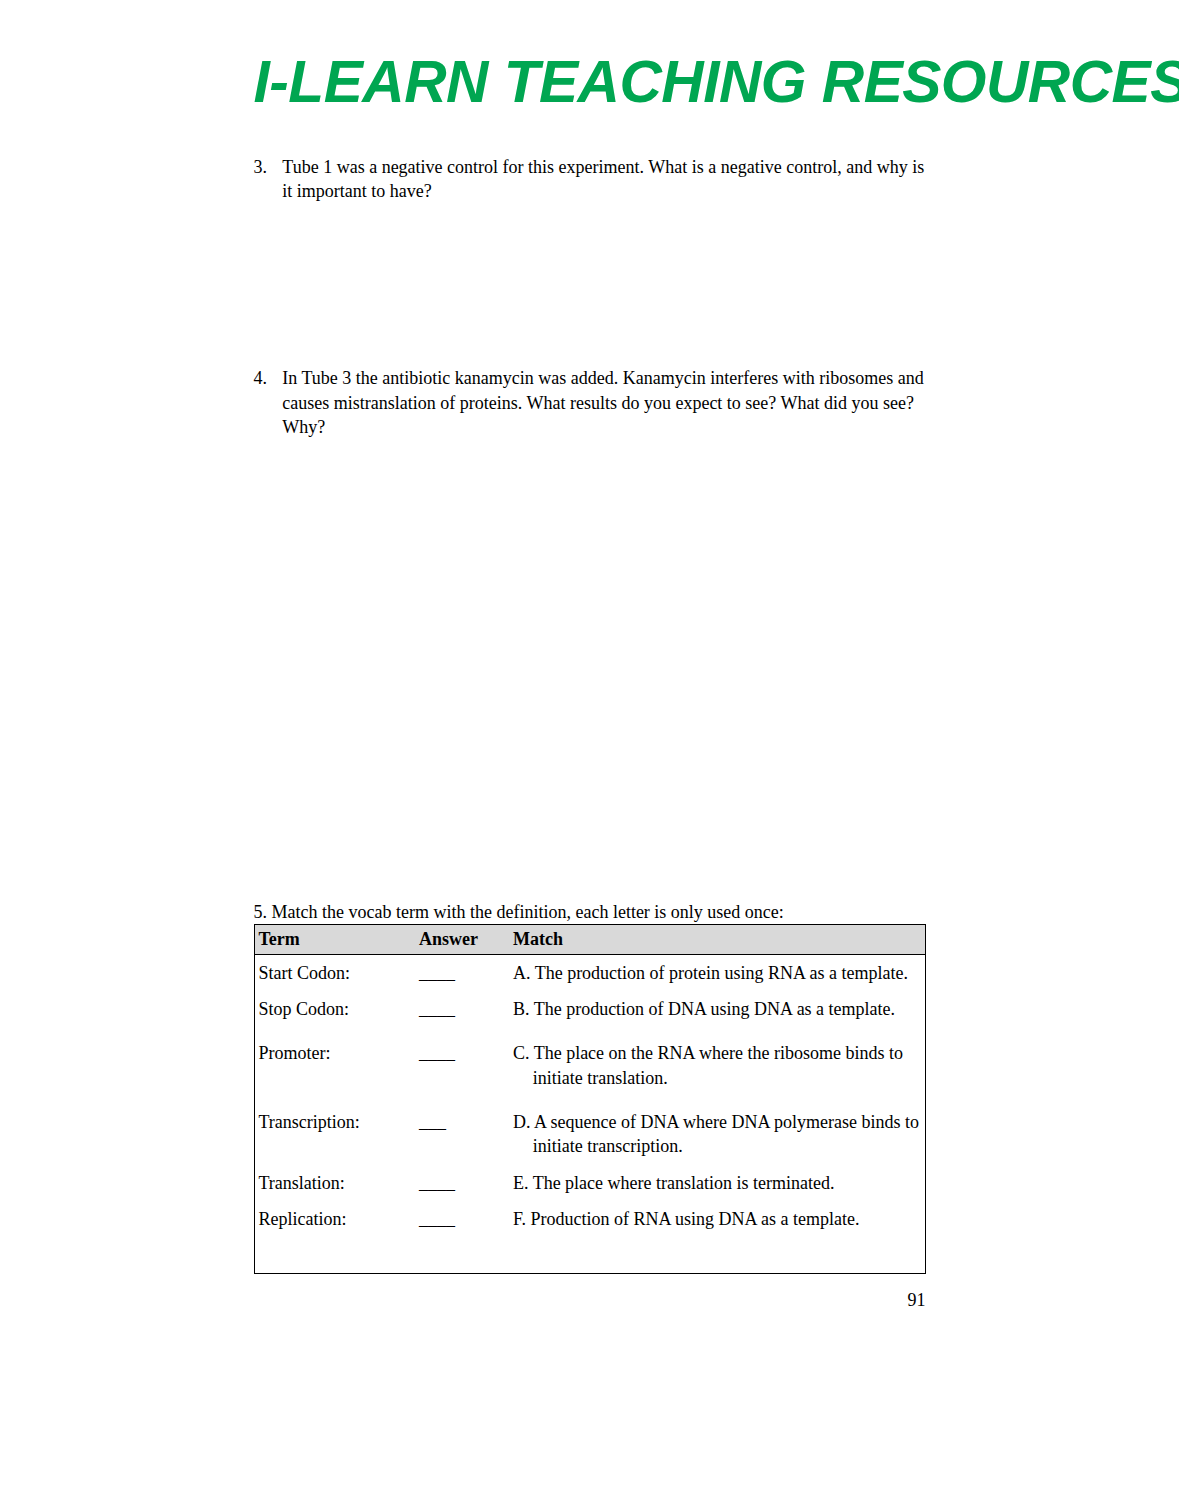I-LEARN TEACHING RESOURCES
3. Tube 1 was a negative control for this experiment. What is a negative control, and why is it important to have?
4. In Tube 3 the antibiotic kanamycin was added. Kanamycin interferes with ribosomes and causes mistranslation of proteins. What results do you expect to see? What did you see? Why?
5. Match the vocab term with the definition, each letter is only used once:
| Term | Answer | Match |
| --- | --- | --- |
| Start Codon: | ____ | A. The production of protein using RNA as a template. |
| Stop Codon: | ____ | B. The production of DNA using DNA as a template. |
| Promoter: | ____ | C. The place on the RNA where the ribosome binds to initiate translation. |
| Transcription: | ___ | D. A sequence of DNA where DNA polymerase binds to initiate transcription. |
| Translation: | ____ | E. The place where translation is terminated. |
| Replication: | ____ | F. Production of RNA using DNA as a template. |
91